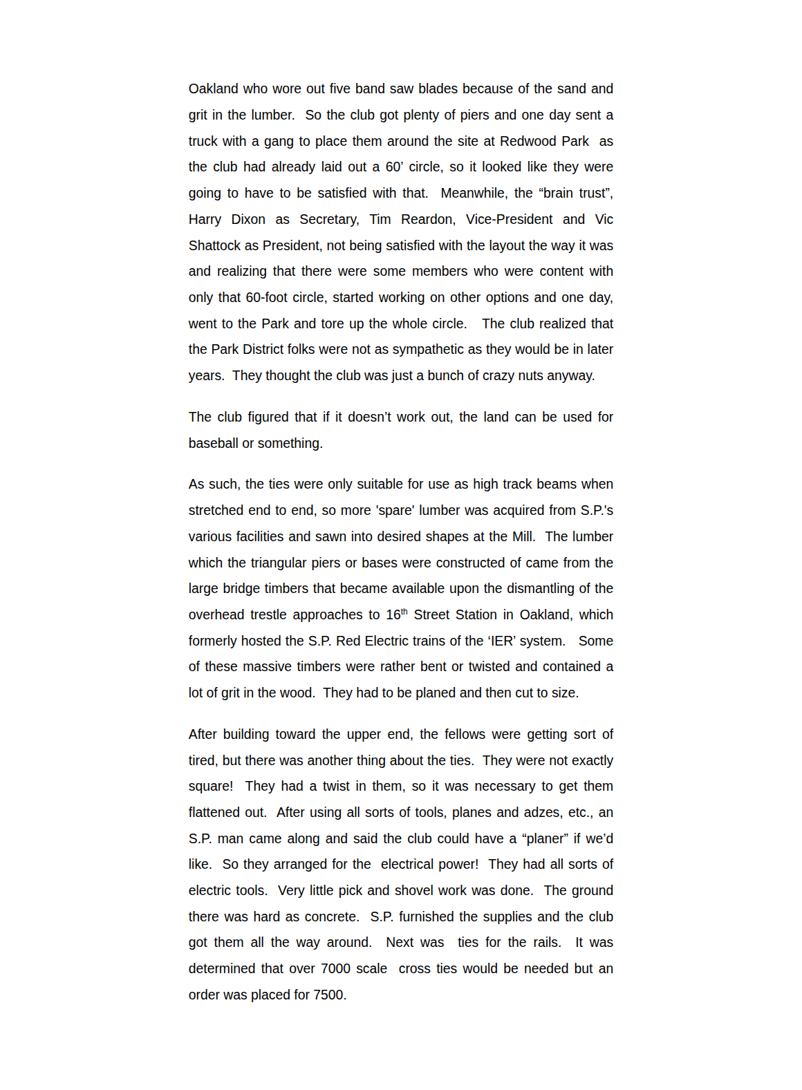Oakland who wore out five band saw blades because of the sand and grit in the lumber. So the club got plenty of piers and one day sent a truck with a gang to place them around the site at Redwood Park as the club had already laid out a 60’ circle, so it looked like they were going to have to be satisfied with that. Meanwhile, the “brain trust”, Harry Dixon as Secretary, Tim Reardon, Vice-President and Vic Shattock as President, not being satisfied with the layout the way it was and realizing that there were some members who were content with only that 60-foot circle, started working on other options and one day, went to the Park and tore up the whole circle. The club realized that the Park District folks were not as sympathetic as they would be in later years. They thought the club was just a bunch of crazy nuts anyway.
The club figured that if it doesn’t work out, the land can be used for baseball or something.
As such, the ties were only suitable for use as high track beams when stretched end to end, so more 'spare' lumber was acquired from S.P.'s various facilities and sawn into desired shapes at the Mill. The lumber which the triangular piers or bases were constructed of came from the large bridge timbers that became available upon the dismantling of the overhead trestle approaches to 16th Street Station in Oakland, which formerly hosted the S.P. Red Electric trains of the ‘IER’ system. Some of these massive timbers were rather bent or twisted and contained a lot of grit in the wood. They had to be planed and then cut to size.
After building toward the upper end, the fellows were getting sort of tired, but there was another thing about the ties. They were not exactly square! They had a twist in them, so it was necessary to get them flattened out. After using all sorts of tools, planes and adzes, etc., an S.P. man came along and said the club could have a “planer” if we’d like. So they arranged for the electrical power! They had all sorts of electric tools. Very little pick and shovel work was done. The ground there was hard as concrete. S.P. furnished the supplies and the club got them all the way around. Next was ties for the rails. It was determined that over 7000 scale cross ties would be needed but an order was placed for 7500.